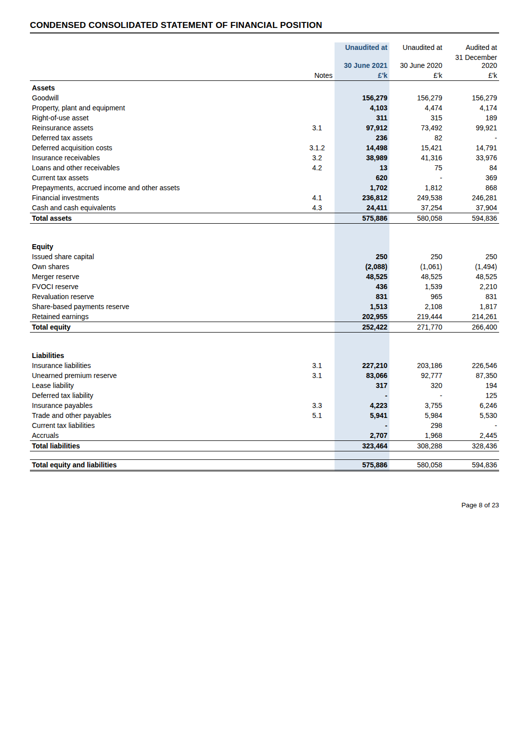CONDENSED CONSOLIDATED STATEMENT OF FINANCIAL POSITION
| | | Unaudited at | Unaudited at | Audited at |
| --- | --- | --- | --- | --- |
| | | 30 June 2021 | 30 June 2020 | 31 December 2020 |
| | Notes | £'k | £'k | £'k |
| Assets | | | | |
| Goodwill | | 156,279 | 156,279 | 156,279 |
| Property, plant and equipment | | 4,103 | 4,474 | 4,174 |
| Right-of-use asset | | 311 | 315 | 189 |
| Reinsurance assets | 3.1 | 97,912 | 73,492 | 99,921 |
| Deferred tax assets | | 236 | 82 | - |
| Deferred acquisition costs | 3.1.2 | 14,498 | 15,421 | 14,791 |
| Insurance receivables | 3.2 | 38,989 | 41,316 | 33,976 |
| Loans and other receivables | 4.2 | 13 | 75 | 84 |
| Current tax assets | | 620 | - | 369 |
| Prepayments, accrued income and other assets | | 1,702 | 1,812 | 868 |
| Financial investments | 4.1 | 236,812 | 249,538 | 246,281 |
| Cash and cash equivalents | 4.3 | 24,411 | 37,254 | 37,904 |
| Total assets | | 575,886 | 580,058 | 594,836 |
| Equity | | | | |
| Issued share capital | | 250 | 250 | 250 |
| Own shares | | (2,088) | (1,061) | (1,494) |
| Merger reserve | | 48,525 | 48,525 | 48,525 |
| FVOCI reserve | | 436 | 1,539 | 2,210 |
| Revaluation reserve | | 831 | 965 | 831 |
| Share-based payments reserve | | 1,513 | 2,108 | 1,817 |
| Retained earnings | | 202,955 | 219,444 | 214,261 |
| Total equity | | 252,422 | 271,770 | 266,400 |
| Liabilities | | | | |
| Insurance liabilities | 3.1 | 227,210 | 203,186 | 226,546 |
| Unearned premium reserve | 3.1 | 83,066 | 92,777 | 87,350 |
| Lease liability | | 317 | 320 | 194 |
| Deferred tax liability | | - | - | 125 |
| Insurance payables | 3.3 | 4,223 | 3,755 | 6,246 |
| Trade and other payables | 5.1 | 5,941 | 5,984 | 5,530 |
| Current tax liabilities | | - | 298 | - |
| Accruals | | 2,707 | 1,968 | 2,445 |
| Total liabilities | | 323,464 | 308,288 | 328,436 |
| Total equity and liabilities | | 575,886 | 580,058 | 594,836 |
Page 8 of 23